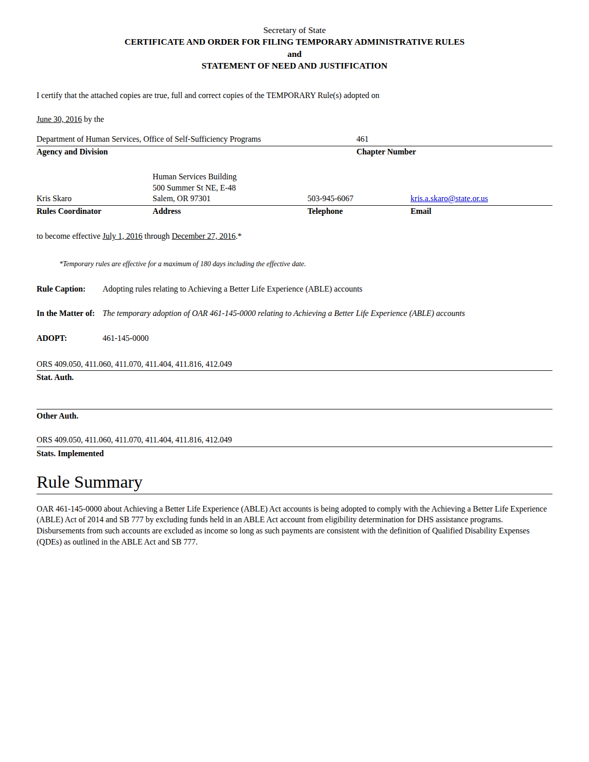Secretary of State
CERTIFICATE AND ORDER FOR FILING TEMPORARY ADMINISTRATIVE RULES
and
STATEMENT OF NEED AND JUSTIFICATION
I certify that the attached copies are true, full and correct copies of the TEMPORARY Rule(s) adopted on
June 30, 2016 by the
| Department of Human Services, Office of Self-Sufficiency Programs | 461 |
| Agency and Division | Chapter Number |
| Kris Skaro | Human Services Building 500 Summer St NE, E-48 Salem, OR 97301 | 503-945-6067 | kris.a.skaro@state.or.us |
| Rules Coordinator | Address | Telephone | Email |
to become effective July 1, 2016 through December 27, 2016.*
*Temporary rules are effective for a maximum of 180 days including the effective date.
| Rule Caption: | Adopting rules relating to Achieving a Better Life Experience (ABLE) accounts |
| In the Matter of: | The temporary adoption of OAR 461-145-0000 relating to Achieving a Better Life Experience (ABLE) accounts |
ADOPT: 461-145-0000
ORS 409.050, 411.060, 411.070, 411.404, 411.816, 412.049
Stat. Auth.
Other Auth.
ORS 409.050, 411.060, 411.070, 411.404, 411.816, 412.049
Stats. Implemented
Rule Summary
OAR 461-145-0000 about Achieving a Better Life Experience (ABLE) Act accounts is being adopted to comply with the Achieving a Better Life Experience (ABLE) Act of 2014 and SB 777 by excluding funds held in an ABLE Act account from eligibility determination for DHS assistance programs. Disbursements from such accounts are excluded as income so long as such payments are consistent with the definition of Qualified Disability Expenses (QDEs) as outlined in the ABLE Act and SB 777.